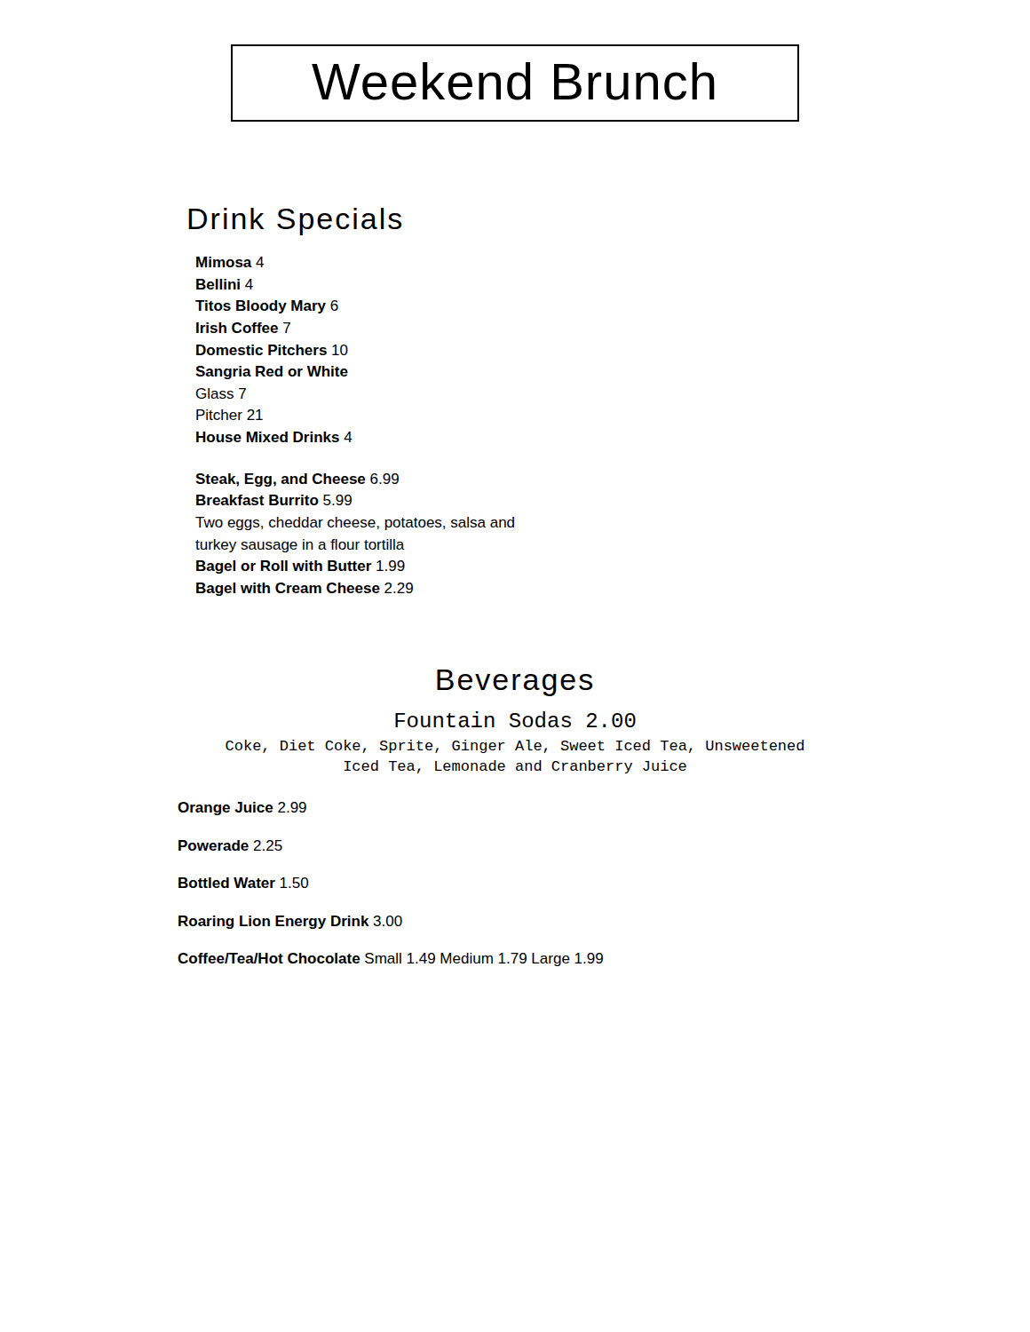Weekend Brunch
Drink Specials
Mimosa 4
Bellini 4
Titos Bloody Mary 6
Irish Coffee 7
Domestic Pitchers 10
Sangria Red or White
Glass 7
Pitcher 21
House Mixed Drinks 4
Steak, Egg, and Cheese 6.99
Breakfast Burrito 5.99
Two eggs, cheddar cheese, potatoes, salsa and
turkey sausage in a flour tortilla
Bagel or Roll with Butter 1.99
Bagel with Cream Cheese 2.29
Beverages
Fountain Sodas 2.00
Coke, Diet Coke, Sprite, Ginger Ale, Sweet Iced Tea, Unsweetened Iced Tea, Lemonade and Cranberry Juice
Orange Juice 2.99
Powerade 2.25
Bottled Water 1.50
Roaring Lion Energy Drink 3.00
Coffee/Tea/Hot Chocolate Small 1.49 Medium 1.79 Large 1.99